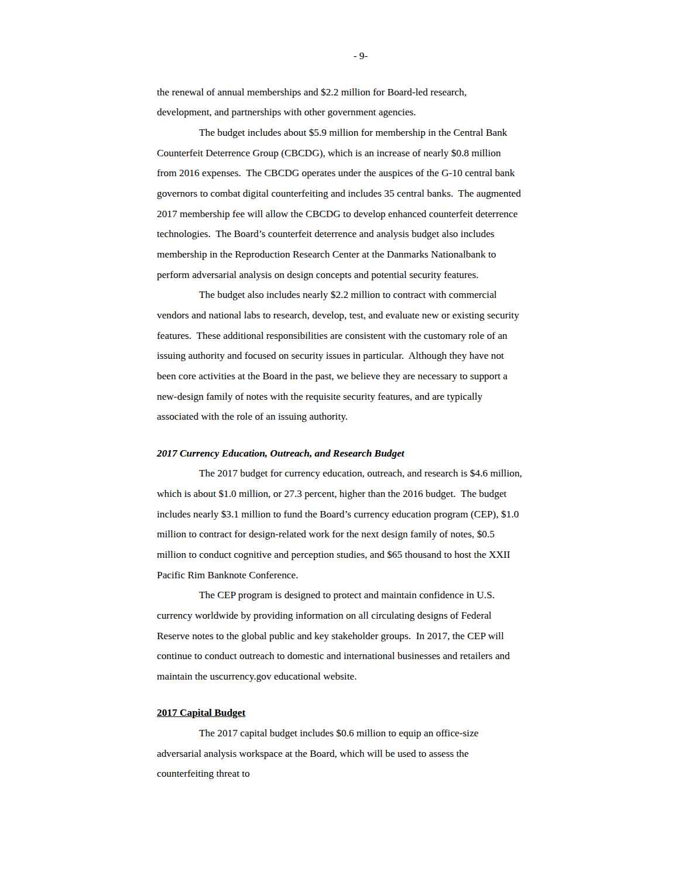- 9-
the renewal of annual memberships and $2.2 million for Board-led research, development, and partnerships with other government agencies.
The budget includes about $5.9 million for membership in the Central Bank Counterfeit Deterrence Group (CBCDG), which is an increase of nearly $0.8 million from 2016 expenses. The CBCDG operates under the auspices of the G-10 central bank governors to combat digital counterfeiting and includes 35 central banks. The augmented 2017 membership fee will allow the CBCDG to develop enhanced counterfeit deterrence technologies. The Board’s counterfeit deterrence and analysis budget also includes membership in the Reproduction Research Center at the Danmarks Nationalbank to perform adversarial analysis on design concepts and potential security features.
The budget also includes nearly $2.2 million to contract with commercial vendors and national labs to research, develop, test, and evaluate new or existing security features. These additional responsibilities are consistent with the customary role of an issuing authority and focused on security issues in particular. Although they have not been core activities at the Board in the past, we believe they are necessary to support a new-design family of notes with the requisite security features, and are typically associated with the role of an issuing authority.
2017 Currency Education, Outreach, and Research Budget
The 2017 budget for currency education, outreach, and research is $4.6 million, which is about $1.0 million, or 27.3 percent, higher than the 2016 budget. The budget includes nearly $3.1 million to fund the Board’s currency education program (CEP), $1.0 million to contract for design-related work for the next design family of notes, $0.5 million to conduct cognitive and perception studies, and $65 thousand to host the XXII Pacific Rim Banknote Conference.
The CEP program is designed to protect and maintain confidence in U.S. currency worldwide by providing information on all circulating designs of Federal Reserve notes to the global public and key stakeholder groups. In 2017, the CEP will continue to conduct outreach to domestic and international businesses and retailers and maintain the uscurrency.gov educational website.
2017 Capital Budget
The 2017 capital budget includes $0.6 million to equip an office-size adversarial analysis workspace at the Board, which will be used to assess the counterfeiting threat to